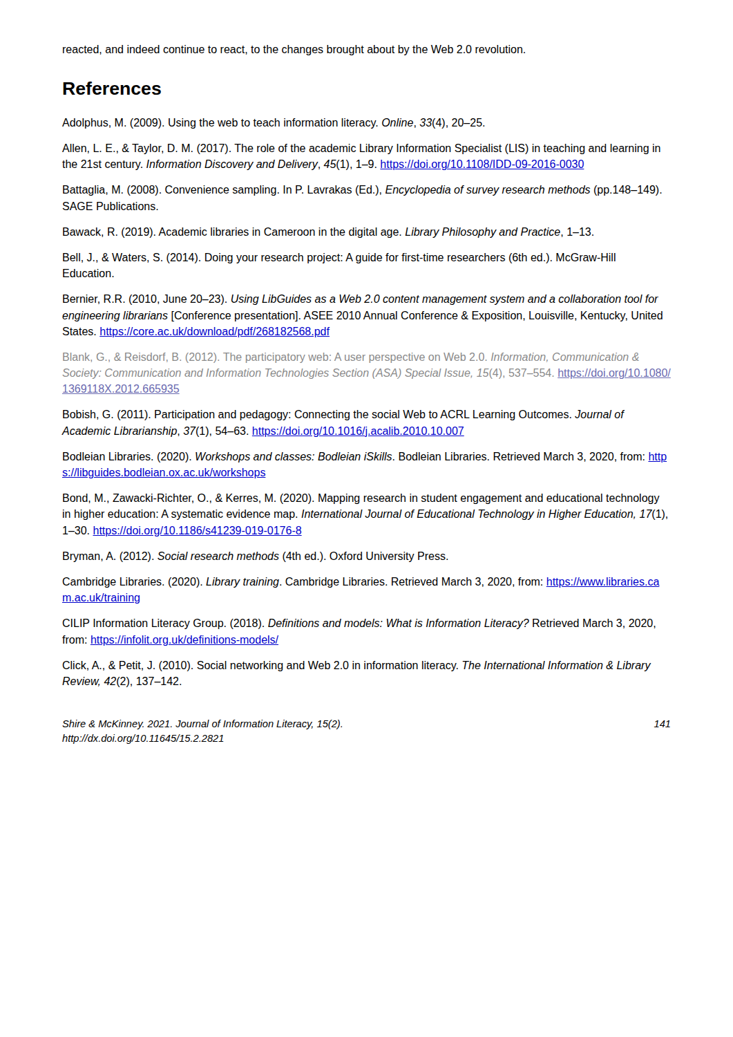reacted, and indeed continue to react, to the changes brought about by the Web 2.0 revolution.
References
Adolphus, M. (2009). Using the web to teach information literacy. Online, 33(4), 20–25.
Allen, L. E., & Taylor, D. M. (2017). The role of the academic Library Information Specialist (LIS) in teaching and learning in the 21st century. Information Discovery and Delivery, 45(1), 1–9. https://doi.org/10.1108/IDD-09-2016-0030
Battaglia, M. (2008). Convenience sampling. In P. Lavrakas (Ed.), Encyclopedia of survey research methods (pp.148–149). SAGE Publications.
Bawack, R. (2019). Academic libraries in Cameroon in the digital age. Library Philosophy and Practice, 1–13.
Bell, J., & Waters, S. (2014). Doing your research project: A guide for first-time researchers (6th ed.). McGraw-Hill Education.
Bernier, R.R. (2010, June 20–23). Using LibGuides as a Web 2.0 content management system and a collaboration tool for engineering librarians [Conference presentation]. ASEE 2010 Annual Conference & Exposition, Louisville, Kentucky, United States. https://core.ac.uk/download/pdf/268182568.pdf
Blank, G., & Reisdorf, B. (2012). The participatory web: A user perspective on Web 2.0. Information, Communication & Society: Communication and Information Technologies Section (ASA) Special Issue, 15(4), 537–554. https://doi.org/10.1080/1369118X.2012.665935
Bobish, G. (2011). Participation and pedagogy: Connecting the social Web to ACRL Learning Outcomes. Journal of Academic Librarianship, 37(1), 54–63. https://doi.org/10.1016/j.acalib.2010.10.007
Bodleian Libraries. (2020). Workshops and classes: Bodleian iSkills. Bodleian Libraries. Retrieved March 3, 2020, from: https://libguides.bodleian.ox.ac.uk/workshops
Bond, M., Zawacki-Richter, O., & Kerres, M. (2020). Mapping research in student engagement and educational technology in higher education: A systematic evidence map. International Journal of Educational Technology in Higher Education, 17(1), 1–30. https://doi.org/10.1186/s41239-019-0176-8
Bryman, A. (2012). Social research methods (4th ed.). Oxford University Press.
Cambridge Libraries. (2020). Library training. Cambridge Libraries. Retrieved March 3, 2020, from: https://www.libraries.cam.ac.uk/training
CILIP Information Literacy Group. (2018). Definitions and models: What is Information Literacy? Retrieved March 3, 2020, from: https://infolit.org.uk/definitions-models/
Click, A., & Petit, J. (2010). Social networking and Web 2.0 in information literacy. The International Information & Library Review, 42(2), 137–142.
Shire & McKinney. 2021. Journal of Information Literacy, 15(2).
http://dx.doi.org/10.11645/15.2.2821
141